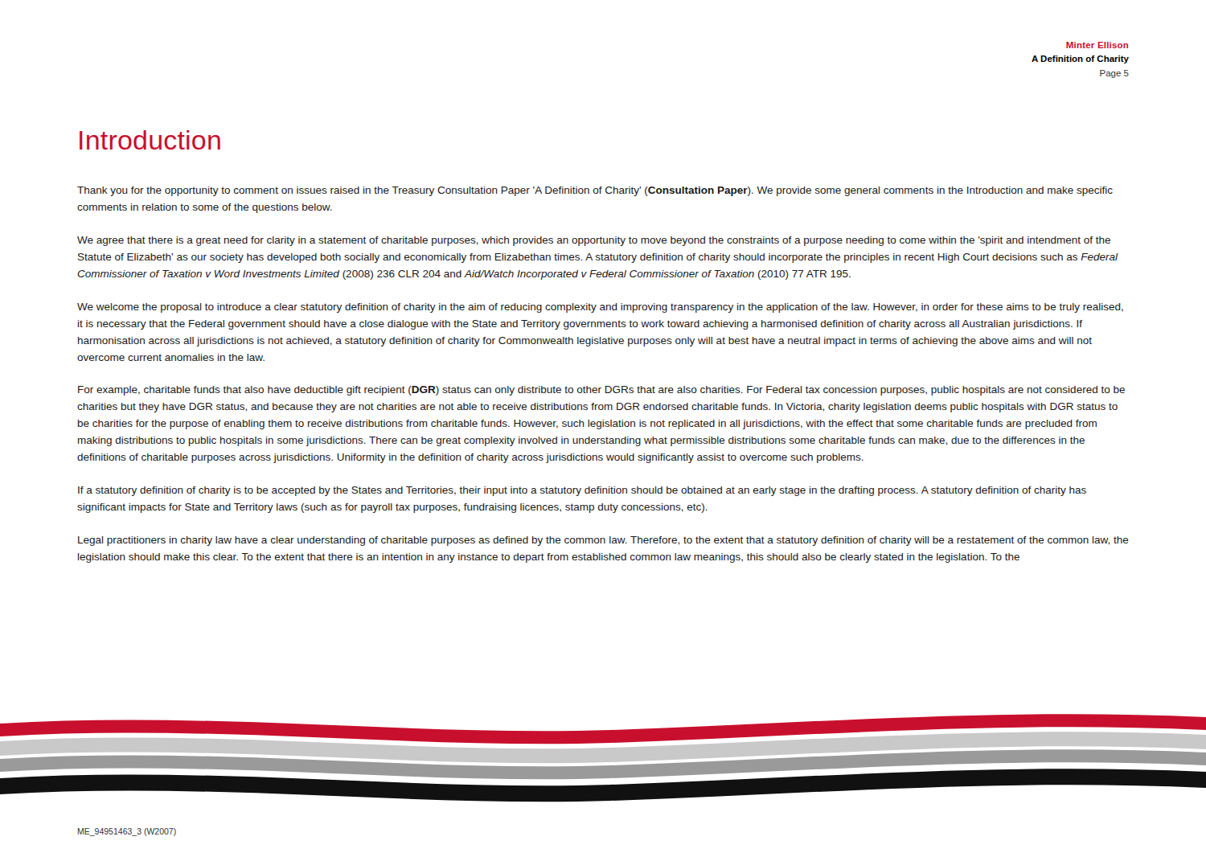Minter Ellison
A Definition of Charity
Page 5
Introduction
Thank you for the opportunity to comment on issues raised in the Treasury Consultation Paper 'A Definition of Charity' (Consultation Paper). We provide some general comments in the Introduction and make specific comments in relation to some of the questions below.
We agree that there is a great need for clarity in a statement of charitable purposes, which provides an opportunity to move beyond the constraints of a purpose needing to come within the 'spirit and intendment of the Statute of Elizabeth' as our society has developed both socially and economically from Elizabethan times. A statutory definition of charity should incorporate the principles in recent High Court decisions such as Federal Commissioner of Taxation v Word Investments Limited (2008) 236 CLR 204 and Aid/Watch Incorporated v Federal Commissioner of Taxation (2010) 77 ATR 195.
We welcome the proposal to introduce a clear statutory definition of charity in the aim of reducing complexity and improving transparency in the application of the law. However, in order for these aims to be truly realised, it is necessary that the Federal government should have a close dialogue with the State and Territory governments to work toward achieving a harmonised definition of charity across all Australian jurisdictions. If harmonisation across all jurisdictions is not achieved, a statutory definition of charity for Commonwealth legislative purposes only will at best have a neutral impact in terms of achieving the above aims and will not overcome current anomalies in the law.
For example, charitable funds that also have deductible gift recipient (DGR) status can only distribute to other DGRs that are also charities. For Federal tax concession purposes, public hospitals are not considered to be charities but they have DGR status, and because they are not charities are not able to receive distributions from DGR endorsed charitable funds. In Victoria, charity legislation deems public hospitals with DGR status to be charities for the purpose of enabling them to receive distributions from charitable funds. However, such legislation is not replicated in all jurisdictions, with the effect that some charitable funds are precluded from making distributions to public hospitals in some jurisdictions. There can be great complexity involved in understanding what permissible distributions some charitable funds can make, due to the differences in the definitions of charitable purposes across jurisdictions. Uniformity in the definition of charity across jurisdictions would significantly assist to overcome such problems.
If a statutory definition of charity is to be accepted by the States and Territories, their input into a statutory definition should be obtained at an early stage in the drafting process. A statutory definition of charity has significant impacts for State and Territory laws (such as for payroll tax purposes, fundraising licences, stamp duty concessions, etc).
Legal practitioners in charity law have a clear understanding of charitable purposes as defined by the common law. Therefore, to the extent that a statutory definition of charity will be a restatement of the common law, the legislation should make this clear. To the extent that there is an intention in any instance to depart from established common law meanings, this should also be clearly stated in the legislation. To the
ME_94951463_3 (W2007)